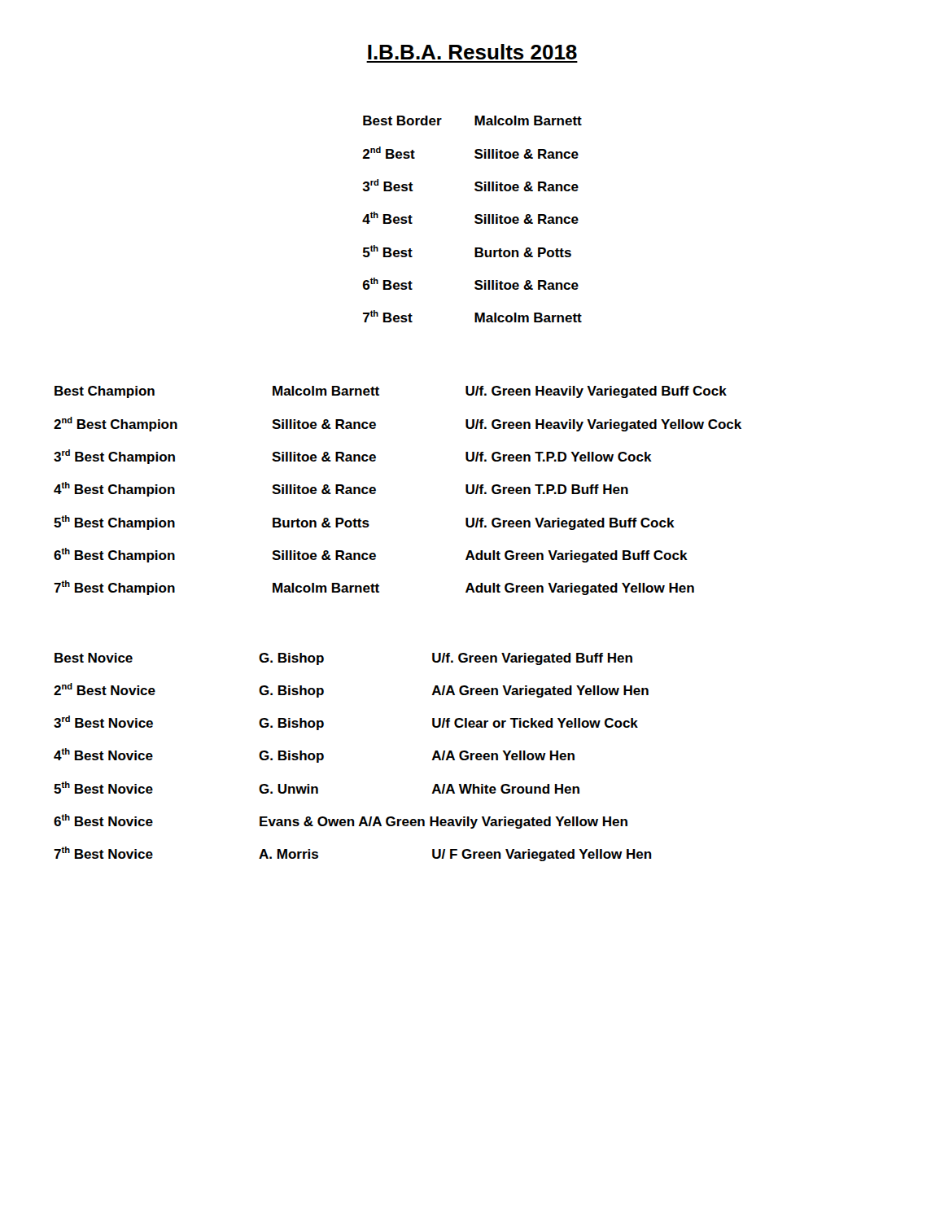I.B.B.A. Results 2018
| Best Border | Malcolm Barnett |
| 2 nd Best | Sillitoe & Rance |
| 3 rd Best | Sillitoe & Rance |
| 4 th Best | Sillitoe & Rance |
| 5 th Best | Burton & Potts |
| 6 th Best | Sillitoe & Rance |
| 7 th Best | Malcolm Barnett |
| Best Champion | Malcolm Barnett | U/f. Green Heavily Variegated Buff Cock |
| 2 nd Best Champion | Sillitoe & Rance | U/f. Green Heavily Variegated Yellow Cock |
| 3 rd Best Champion | Sillitoe & Rance | U/f. Green T.P.D Yellow Cock |
| 4 th Best Champion | Sillitoe & Rance | U/f. Green T.P.D Buff Hen |
| 5 th Best Champion | Burton & Potts | U/f. Green Variegated Buff Cock |
| 6 th Best Champion | Sillitoe & Rance | Adult Green Variegated Buff Cock |
| 7 th Best Champion | Malcolm Barnett | Adult Green Variegated Yellow Hen |
| Best Novice | G. Bishop | U/f. Green Variegated Buff Hen |
| 2 nd Best Novice | G. Bishop | A/A Green Variegated Yellow Hen |
| 3 rd Best Novice | G. Bishop | U/f Clear or Ticked Yellow Cock |
| 4 th Best Novice | G. Bishop | A/A Green Yellow Hen |
| 5 th Best Novice | G. Unwin | A/A White Ground Hen |
| 6 th Best Novice | Evans & Owen A/A Green Heavily Variegated Yellow Hen |
| 7 th Best Novice | A. Morris | U/ F Green Variegated Yellow Hen |